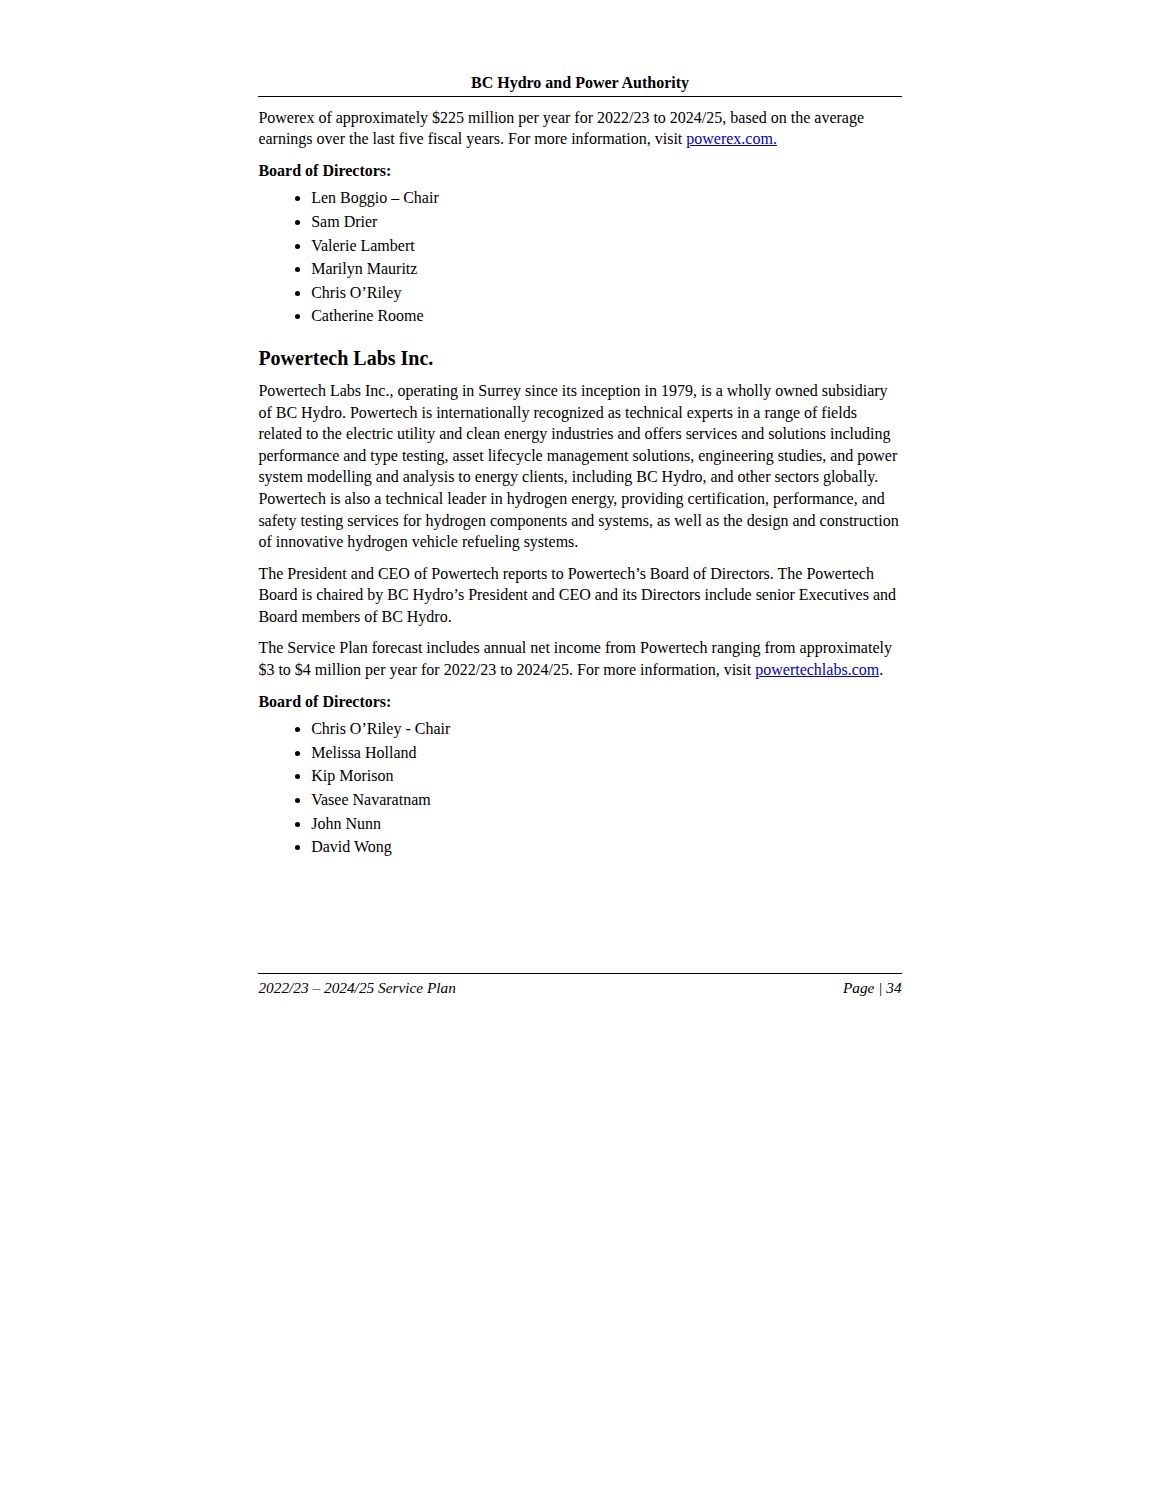BC Hydro and Power Authority
Powerex of approximately $225 million per year for 2022/23 to 2024/25, based on the average earnings over the last five fiscal years. For more information, visit powerex.com.
Board of Directors:
Len Boggio – Chair
Sam Drier
Valerie Lambert
Marilyn Mauritz
Chris O’Riley
Catherine Roome
Powertech Labs Inc.
Powertech Labs Inc., operating in Surrey since its inception in 1979, is a wholly owned subsidiary of BC Hydro. Powertech is internationally recognized as technical experts in a range of fields related to the electric utility and clean energy industries and offers services and solutions including performance and type testing, asset lifecycle management solutions, engineering studies, and power system modelling and analysis to energy clients, including BC Hydro, and other sectors globally. Powertech is also a technical leader in hydrogen energy, providing certification, performance, and safety testing services for hydrogen components and systems, as well as the design and construction of innovative hydrogen vehicle refueling systems.
The President and CEO of Powertech reports to Powertech’s Board of Directors. The Powertech Board is chaired by BC Hydro’s President and CEO and its Directors include senior Executives and Board members of BC Hydro.
The Service Plan forecast includes annual net income from Powertech ranging from approximately $3 to $4 million per year for 2022/23 to 2024/25. For more information, visit powertechlabs.com.
Board of Directors:
Chris O’Riley - Chair
Melissa Holland
Kip Morison
Vasee Navaratnam
John Nunn
David Wong
2022/23 – 2024/25 Service Plan Page | 34